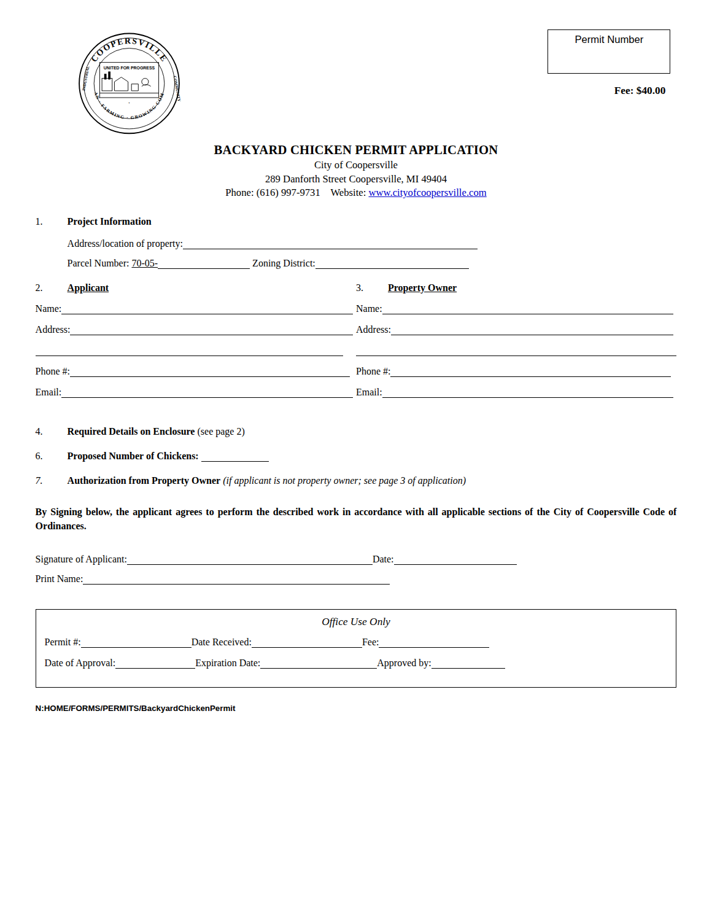COOPERSVILLE SUBURBAN · FARMING · GROWING COMMUNITY INDUSTRIAL COMMUNITY UNITED FOR PROGRESS ·
Permit Number
Fee: $40.00
BACKYARD CHICKEN PERMIT APPLICATION
City of Coopersville
289 Danforth Street Coopersville, MI 49404
Phone: (616) 997-9731 Website: www.cityofcoopersville.com
1. Project Information
Address/location of property:
Parcel Number: 70-05- Zoning District:
| 2. Applicant | 3. Property Owner |
| Name: | Name: |
| Address: | Address: |
| Phone #: | Phone #: |
| Email: | Email: |
4. Required Details on Enclosure (see page 2)
6. Proposed Number of Chickens:
7. Authorization from Property Owner (if applicant is not property owner; see page 3 of application)
By Signing below, the applicant agrees to perform the described work in accordance with all applicable sections of the City of Coopersville Code of Ordinances.
Signature of Applicant: Date:
Print Name:
Office Use Only
Permit #: Date Received: Fee:
Date of Approval: Expiration Date: Approved by:
N:HOME/FORMS/PERMITS/BackyardChickenPermit